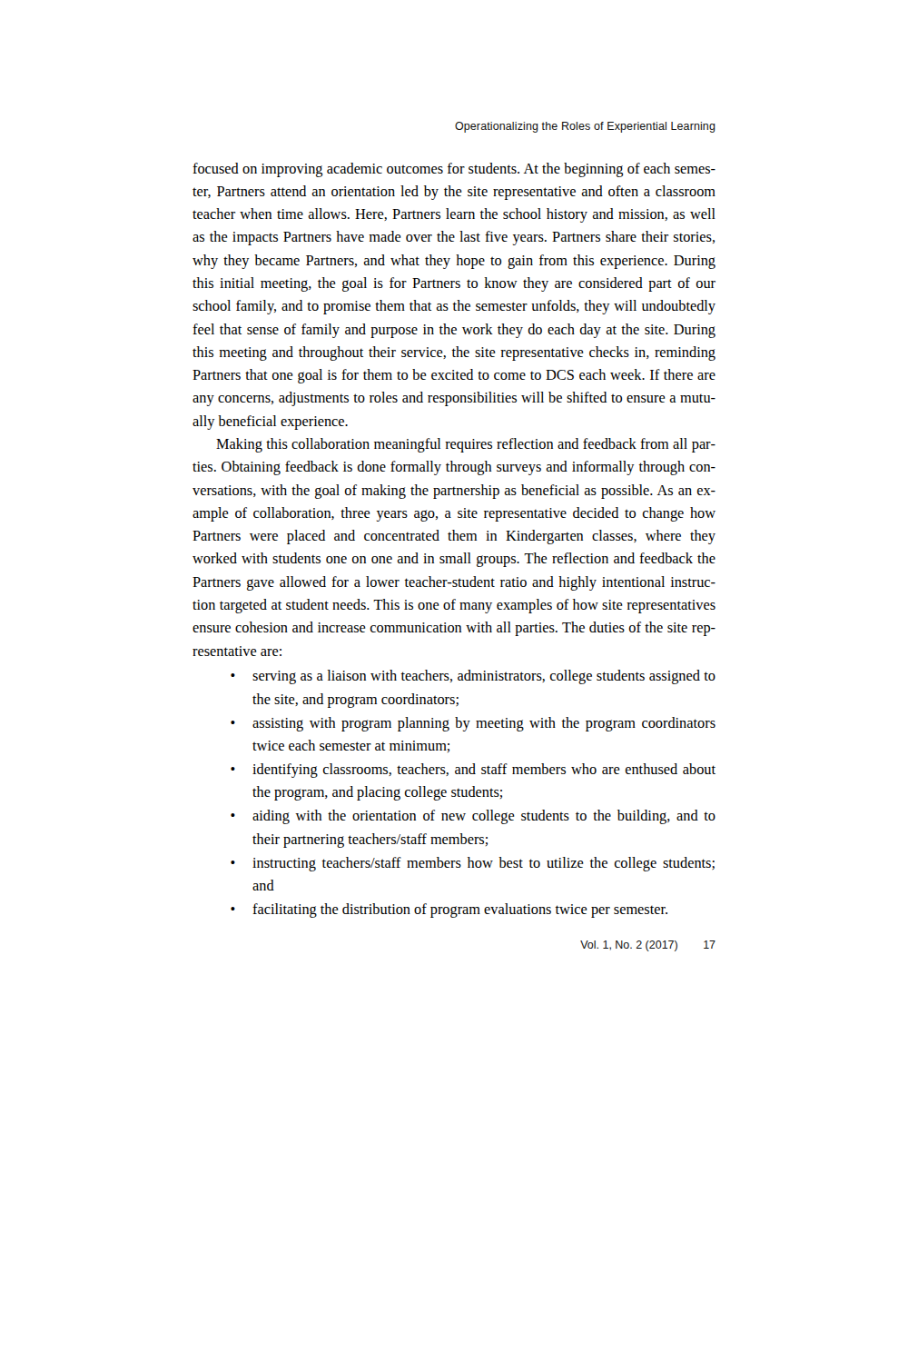Operationalizing the Roles of Experiential Learning
focused on improving academic outcomes for students. At the beginning of each semester, Partners attend an orientation led by the site representative and often a classroom teacher when time allows. Here, Partners learn the school history and mission, as well as the impacts Partners have made over the last five years. Partners share their stories, why they became Partners, and what they hope to gain from this experience. During this initial meeting, the goal is for Partners to know they are considered part of our school family, and to promise them that as the semester unfolds, they will undoubtedly feel that sense of family and purpose in the work they do each day at the site. During this meeting and throughout their service, the site representative checks in, reminding Partners that one goal is for them to be excited to come to DCS each week. If there are any concerns, adjustments to roles and responsibilities will be shifted to ensure a mutually beneficial experience.
Making this collaboration meaningful requires reflection and feedback from all parties. Obtaining feedback is done formally through surveys and informally through conversations, with the goal of making the partnership as beneficial as possible. As an example of collaboration, three years ago, a site representative decided to change how Partners were placed and concentrated them in Kindergarten classes, where they worked with students one on one and in small groups. The reflection and feedback the Partners gave allowed for a lower teacher-student ratio and highly intentional instruction targeted at student needs. This is one of many examples of how site representatives ensure cohesion and increase communication with all parties. The duties of the site representative are:
serving as a liaison with teachers, administrators, college students assigned to the site, and program coordinators;
assisting with program planning by meeting with the program coordinators twice each semester at minimum;
identifying classrooms, teachers, and staff members who are enthused about the program, and placing college students;
aiding with the orientation of new college students to the building, and to their partnering teachers/staff members;
instructing teachers/staff members how best to utilize the college students; and
facilitating the distribution of program evaluations twice per semester.
Vol. 1, No. 2 (2017)17